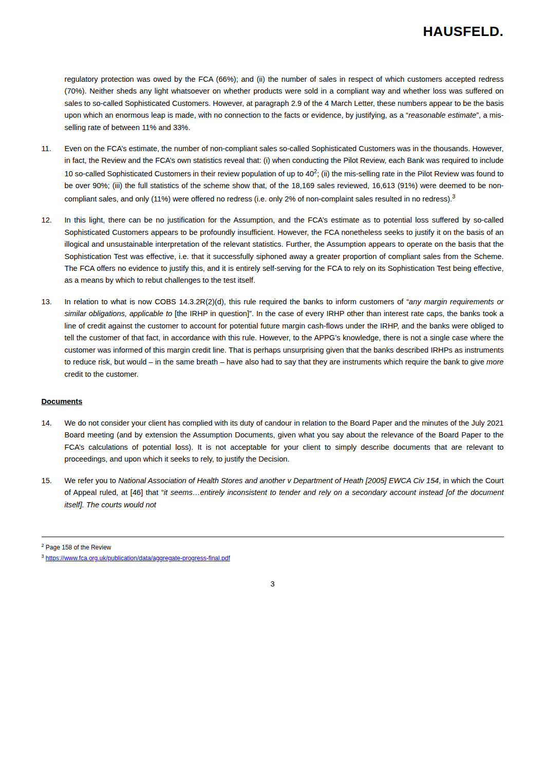HAUSFELD.
regulatory protection was owed by the FCA (66%); and (ii) the number of sales in respect of which customers accepted redress (70%). Neither sheds any light whatsoever on whether products were sold in a compliant way and whether loss was suffered on sales to so-called Sophisticated Customers. However, at paragraph 2.9 of the 4 March Letter, these numbers appear to be the basis upon which an enormous leap is made, with no connection to the facts or evidence, by justifying, as a “reasonable estimate”, a mis-selling rate of between 11% and 33%.
11.
Even on the FCA’s estimate, the number of non-compliant sales so-called Sophisticated Customers was in the thousands. However, in fact, the Review and the FCA’s own statistics reveal that: (i) when conducting the Pilot Review, each Bank was required to include 10 so-called Sophisticated Customers in their review population of up to 402; (ii) the mis-selling rate in the Pilot Review was found to be over 90%; (iii) the full statistics of the scheme show that, of the 18,169 sales reviewed, 16,613 (91%) were deemed to be non-compliant sales, and only (11%) were offered no redress (i.e. only 2% of non-complaint sales resulted in no redress).3
12.
In this light, there can be no justification for the Assumption, and the FCA’s estimate as to potential loss suffered by so-called Sophisticated Customers appears to be profoundly insufficient. However, the FCA nonetheless seeks to justify it on the basis of an illogical and unsustainable interpretation of the relevant statistics. Further, the Assumption appears to operate on the basis that the Sophistication Test was effective, i.e. that it successfully siphoned away a greater proportion of compliant sales from the Scheme. The FCA offers no evidence to justify this, and it is entirely self-serving for the FCA to rely on its Sophistication Test being effective, as a means by which to rebut challenges to the test itself.
13.
In relation to what is now COBS 14.3.2R(2)(d), this rule required the banks to inform customers of “any margin requirements or similar obligations, applicable to [the IRHP in question]”. In the case of every IRHP other than interest rate caps, the banks took a line of credit against the customer to account for potential future margin cash-flows under the IRHP, and the banks were obliged to tell the customer of that fact, in accordance with this rule. However, to the APPG’s knowledge, there is not a single case where the customer was informed of this margin credit line. That is perhaps unsurprising given that the banks described IRHPs as instruments to reduce risk, but would – in the same breath – have also had to say that they are instruments which require the bank to give more credit to the customer.
Documents
14.
We do not consider your client has complied with its duty of candour in relation to the Board Paper and the minutes of the July 2021 Board meeting (and by extension the Assumption Documents, given what you say about the relevance of the Board Paper to the FCA’s calculations of potential loss). It is not acceptable for your client to simply describe documents that are relevant to proceedings, and upon which it seeks to rely, to justify the Decision.
15.
We refer you to National Association of Health Stores and another v Department of Heath [2005] EWCA Civ 154, in which the Court of Appeal ruled, at [46] that “it seems…entirely inconsistent to tender and rely on a secondary account instead [of the document itself]. The courts would not
2 Page 158 of the Review
3 https://www.fca.org.uk/publication/data/aggregate-progress-final.pdf
3